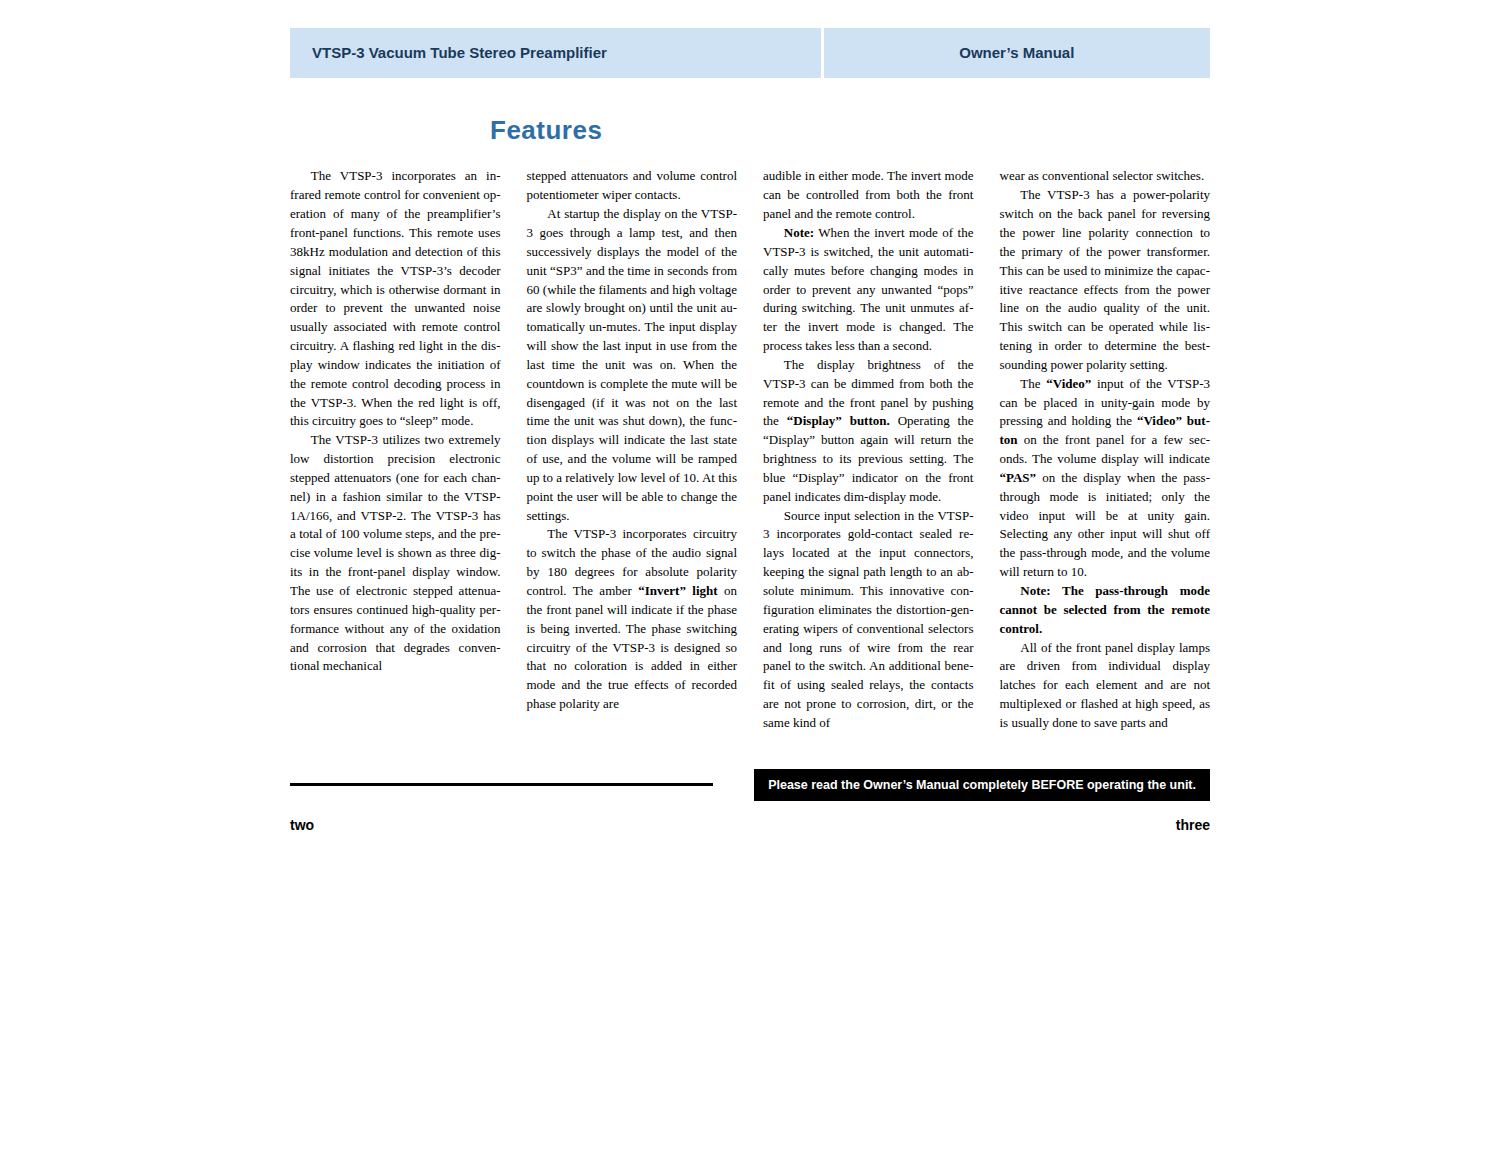VTSP-3 Vacuum Tube Stereo Preamplifier
Owner’s Manual
Features
The VTSP-3 incorporates an infrared remote control for convenient operation of many of the preamplifier’s front-panel functions. This remote uses 38kHz modulation and detection of this signal initiates the VTSP-3’s decoder circuitry, which is otherwise dormant in order to prevent the unwanted noise usually associated with remote control circuitry. A flashing red light in the display window indicates the initiation of the remote control decoding process in the VTSP-3. When the red light is off, this circuitry goes to “sleep” mode.
The VTSP-3 utilizes two extremely low distortion precision electronic stepped attenuators (one for each channel) in a fashion similar to the VTSP-1A/166, and VTSP-2. The VTSP-3 has a total of 100 volume steps, and the precise volume level is shown as three digits in the front-panel display window. The use of electronic stepped attenuators ensures continued high-quality performance without any of the oxidation and corrosion that degrades conventional mechanical
stepped attenuators and volume control potentiometer wiper contacts.
At startup the display on the VTSP-3 goes through a lamp test, and then successively displays the model of the unit “SP3” and the time in seconds from 60 (while the filaments and high voltage are slowly brought on) until the unit automatically un-mutes. The input display will show the last input in use from the last time the unit was on. When the countdown is complete the mute will be disengaged (if it was not on the last time the unit was shut down), the function displays will indicate the last state of use, and the volume will be ramped up to a relatively low level of 10. At this point the user will be able to change the settings.
The VTSP-3 incorporates circuitry to switch the phase of the audio signal by 180 degrees for absolute polarity control. The amber “Invert” light on the front panel will indicate if the phase is being inverted. The phase switching circuitry of the VTSP-3 is designed so that no coloration is added in either mode and the true effects of recorded phase polarity are
audible in either mode. The invert mode can be controlled from both the front panel and the remote control.
Note: When the invert mode of the VTSP-3 is switched, the unit automatically mutes before changing modes in order to prevent any unwanted “pops” during switching. The unit unmutes after the invert mode is changed. The process takes less than a second.
The display brightness of the VTSP-3 can be dimmed from both the remote and the front panel by pushing the “Display” button. Operating the “Display” button again will return the brightness to its previous setting. The blue “Display” indicator on the front panel indicates dim-display mode.
Source input selection in the VTSP-3 incorporates gold-contact sealed relays located at the input connectors, keeping the signal path length to an absolute minimum. This innovative configuration eliminates the distortion-generating wipers of conventional selectors and long runs of wire from the rear panel to the switch. An additional benefit of using sealed relays, the contacts are not prone to corrosion, dirt, or the same kind of
wear as conventional selector switches.
The VTSP-3 has a power-polarity switch on the back panel for reversing the power line polarity connection to the primary of the power transformer. This can be used to minimize the capacitive reactance effects from the power line on the audio quality of the unit. This switch can be operated while listening in order to determine the best-sounding power polarity setting.
The “Video” input of the VTSP-3 can be placed in unity-gain mode by pressing and holding the “Video” button on the front panel for a few seconds. The volume display will indicate “PAS” on the display when the pass-through mode is initiated; only the video input will be at unity gain. Selecting any other input will shut off the pass-through mode, and the volume will return to 10.
Note: The pass-through mode cannot be selected from the remote control.
All of the front panel display lamps are driven from individual display latches for each element and are not multiplexed or flashed at high speed, as is usually done to save parts and
Please read the Owner’s Manual completely BEFORE operating the unit.
two three